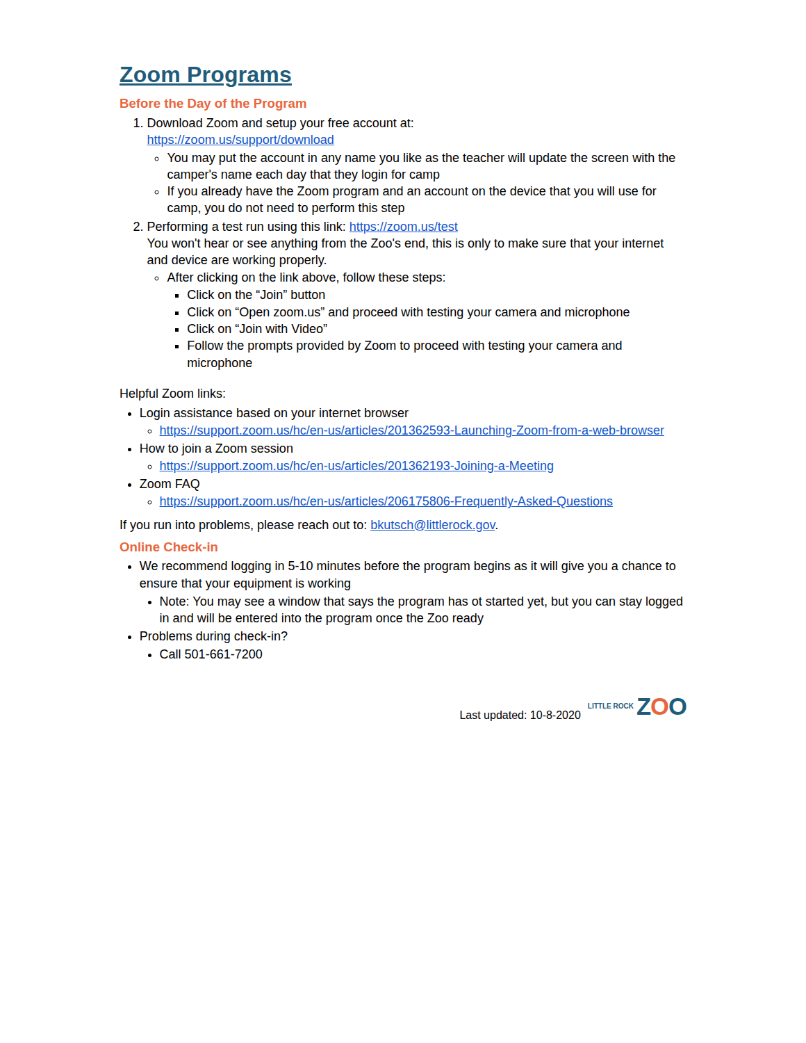Zoom Programs
Before the Day of the Program
Download Zoom and setup your free account at:
https://zoom.us/support/download
You may put the account in any name you like as the teacher will update the screen with the camper's name each day that they login for camp
If you already have the Zoom program and an account on the device that you will use for camp, you do not need to perform this step
Performing a test run using this link: https://zoom.us/test
You won't hear or see anything from the Zoo's end, this is only to make sure that your internet and device are working properly.
After clicking on the link above, follow these steps:
Click on the “Join” button
Click on “Open zoom.us” and proceed with testing your camera and microphone
Click on “Join with Video”
Follow the prompts provided by Zoom to proceed with testing your camera and microphone
Helpful Zoom links:
Login assistance based on your internet browser
https://support.zoom.us/hc/en-us/articles/201362593-Launching-Zoom-from-a-web-browser
How to join a Zoom session
https://support.zoom.us/hc/en-us/articles/201362193-Joining-a-Meeting
Zoom FAQ
https://support.zoom.us/hc/en-us/articles/206175806-Frequently-Asked-Questions
If you run into problems, please reach out to: bkutsch@littlerock.gov.
Online Check-in
We recommend logging in 5-10 minutes before the program begins as it will give you a chance to ensure that your equipment is working
Note: You may see a window that says the program has ot started yet, but you can stay logged in and will be entered into the program once the Zoo ready
Problems during check-in?
Call 501-661-7200
Last updated: 10-8-2020 LITTLE ROCK ZOO